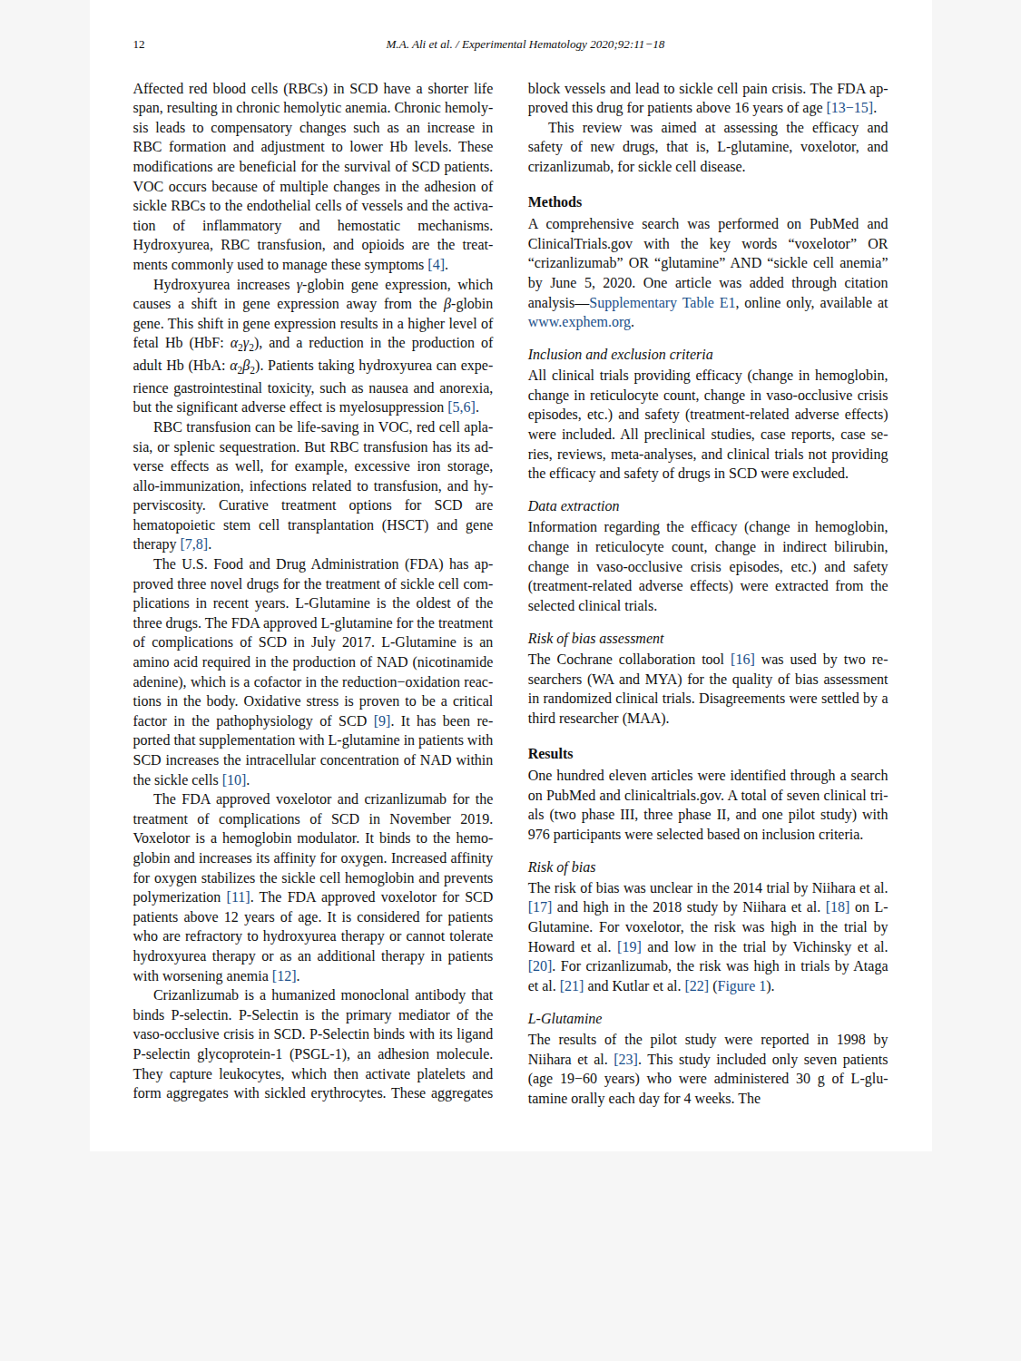12 M.A. Ali et al. / Experimental Hematology 2020;92:11−18
Affected red blood cells (RBCs) in SCD have a shorter life span, resulting in chronic hemolytic anemia. Chronic hemolysis leads to compensatory changes such as an increase in RBC formation and adjustment to lower Hb levels. These modifications are beneficial for the survival of SCD patients. VOC occurs because of multiple changes in the adhesion of sickle RBCs to the endothelial cells of vessels and the activation of inflammatory and hemostatic mechanisms. Hydroxyurea, RBC transfusion, and opioids are the treatments commonly used to manage these symptoms [4].
Hydroxyurea increases γ-globin gene expression, which causes a shift in gene expression away from the β-globin gene. This shift in gene expression results in a higher level of fetal Hb (HbF: α2γ2), and a reduction in the production of adult Hb (HbA: α2β2). Patients taking hydroxyurea can experience gastrointestinal toxicity, such as nausea and anorexia, but the significant adverse effect is myelosuppression [5,6].
RBC transfusion can be life-saving in VOC, red cell aplasia, or splenic sequestration. But RBC transfusion has its adverse effects as well, for example, excessive iron storage, allo-immunization, infections related to transfusion, and hyperviscosity. Curative treatment options for SCD are hematopoietic stem cell transplantation (HSCT) and gene therapy [7,8].
The U.S. Food and Drug Administration (FDA) has approved three novel drugs for the treatment of sickle cell complications in recent years. L-Glutamine is the oldest of the three drugs. The FDA approved L-glutamine for the treatment of complications of SCD in July 2017. L-Glutamine is an amino acid required in the production of NAD (nicotinamide adenine), which is a cofactor in the reduction−oxidation reactions in the body. Oxidative stress is proven to be a critical factor in the pathophysiology of SCD [9]. It has been reported that supplementation with L-glutamine in patients with SCD increases the intracellular concentration of NAD within the sickle cells [10].
The FDA approved voxelotor and crizanlizumab for the treatment of complications of SCD in November 2019. Voxelotor is a hemoglobin modulator. It binds to the hemoglobin and increases its affinity for oxygen. Increased affinity for oxygen stabilizes the sickle cell hemoglobin and prevents polymerization [11]. The FDA approved voxelotor for SCD patients above 12 years of age. It is considered for patients who are refractory to hydroxyurea therapy or cannot tolerate hydroxyurea therapy or as an additional therapy in patients with worsening anemia [12].
Crizanlizumab is a humanized monoclonal antibody that binds P-selectin. P-Selectin is the primary mediator of the vaso-occlusive crisis in SCD. P-Selectin binds with its ligand P-selectin glycoprotein-1 (PSGL-1), an adhesion molecule. They capture leukocytes, which then activate platelets and form aggregates with sickled erythrocytes. These aggregates block vessels and lead to sickle cell pain crisis. The FDA approved this drug for patients above 16 years of age [13−15].
This review was aimed at assessing the efficacy and safety of new drugs, that is, L-glutamine, voxelotor, and crizanlizumab, for sickle cell disease.
Methods
A comprehensive search was performed on PubMed and ClinicalTrials.gov with the key words “voxelotor” OR “crizanlizumab” OR “glutamine” AND “sickle cell anemia” by June 5, 2020. One article was added through citation analysis—Supplementary Table E1, online only, available at www.exphem.org.
Inclusion and exclusion criteria
All clinical trials providing efficacy (change in hemoglobin, change in reticulocyte count, change in vaso-occlusive crisis episodes, etc.) and safety (treatment-related adverse effects) were included. All preclinical studies, case reports, case series, reviews, meta-analyses, and clinical trials not providing the efficacy and safety of drugs in SCD were excluded.
Data extraction
Information regarding the efficacy (change in hemoglobin, change in reticulocyte count, change in indirect bilirubin, change in vaso-occlusive crisis episodes, etc.) and safety (treatment-related adverse effects) were extracted from the selected clinical trials.
Risk of bias assessment
The Cochrane collaboration tool [16] was used by two researchers (WA and MYA) for the quality of bias assessment in randomized clinical trials. Disagreements were settled by a third researcher (MAA).
Results
One hundred eleven articles were identified through a search on PubMed and clinicaltrials.gov. A total of seven clinical trials (two phase III, three phase II, and one pilot study) with 976 participants were selected based on inclusion criteria.
Risk of bias
The risk of bias was unclear in the 2014 trial by Niihara et al. [17] and high in the 2018 study by Niihara et al. [18] on L-Glutamine. For voxelotor, the risk was high in the trial by Howard et al. [19] and low in the trial by Vichinsky et al. [20]. For crizanlizumab, the risk was high in trials by Ataga et al. [21] and Kutlar et al. [22] (Figure 1).
L-Glutamine
The results of the pilot study were reported in 1998 by Niihara et al. [23]. This study included only seven patients (age 19−60 years) who were administered 30 g of L-glutamine orally each day for 4 weeks. The